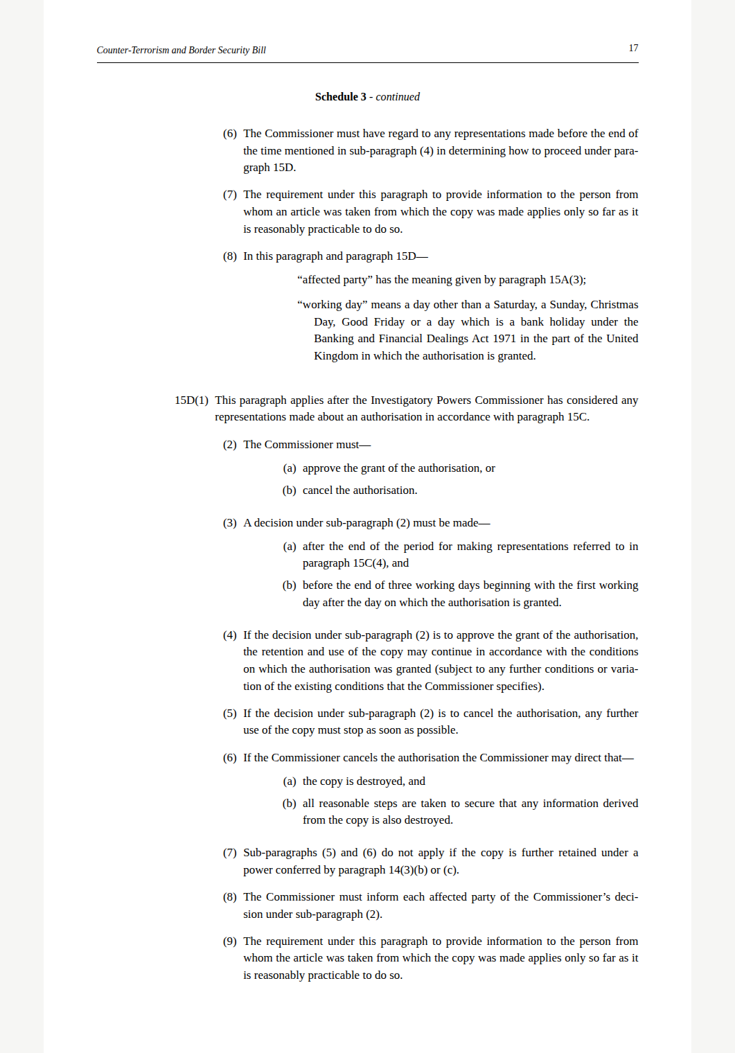Counter-Terrorism and Border Security Bill 17
Schedule 3 - continued
(6)
The Commissioner must have regard to any representations made before the end of the time mentioned in sub-paragraph (4) in determining how to proceed under paragraph 15D.
(7)
The requirement under this paragraph to provide information to the person from whom an article was taken from which the copy was made applies only so far as it is reasonably practicable to do so.
(8)
In this paragraph and paragraph 15D—
“affected party” has the meaning given by paragraph 15A(3);
“working day” means a day other than a Saturday, a Sunday, Christmas Day, Good Friday or a day which is a bank holiday under the Banking and Financial Dealings Act 1971 in the part of the United Kingdom in which the authorisation is granted.
15D(1)
This paragraph applies after the Investigatory Powers Commissioner has considered any representations made about an authorisation in accordance with paragraph 15C.
(2)
The Commissioner must—
(a)
approve the grant of the authorisation, or
(b)
cancel the authorisation.
(3)
A decision under sub-paragraph (2) must be made—
(a)
after the end of the period for making representations referred to in paragraph 15C(4), and
(b)
before the end of three working days beginning with the first working day after the day on which the authorisation is granted.
(4)
If the decision under sub-paragraph (2) is to approve the grant of the authorisation, the retention and use of the copy may continue in accordance with the conditions on which the authorisation was granted (subject to any further conditions or variation of the existing conditions that the Commissioner specifies).
(5)
If the decision under sub-paragraph (2) is to cancel the authorisation, any further use of the copy must stop as soon as possible.
(6)
If the Commissioner cancels the authorisation the Commissioner may direct that—
(a)
the copy is destroyed, and
(b)
all reasonable steps are taken to secure that any information derived from the copy is also destroyed.
(7)
Sub-paragraphs (5) and (6) do not apply if the copy is further retained under a power conferred by paragraph 14(3)(b) or (c).
(8)
The Commissioner must inform each affected party of the Commissioner’s decision under sub-paragraph (2).
(9)
The requirement under this paragraph to provide information to the person from whom the article was taken from which the copy was made applies only so far as it is reasonably practicable to do so.